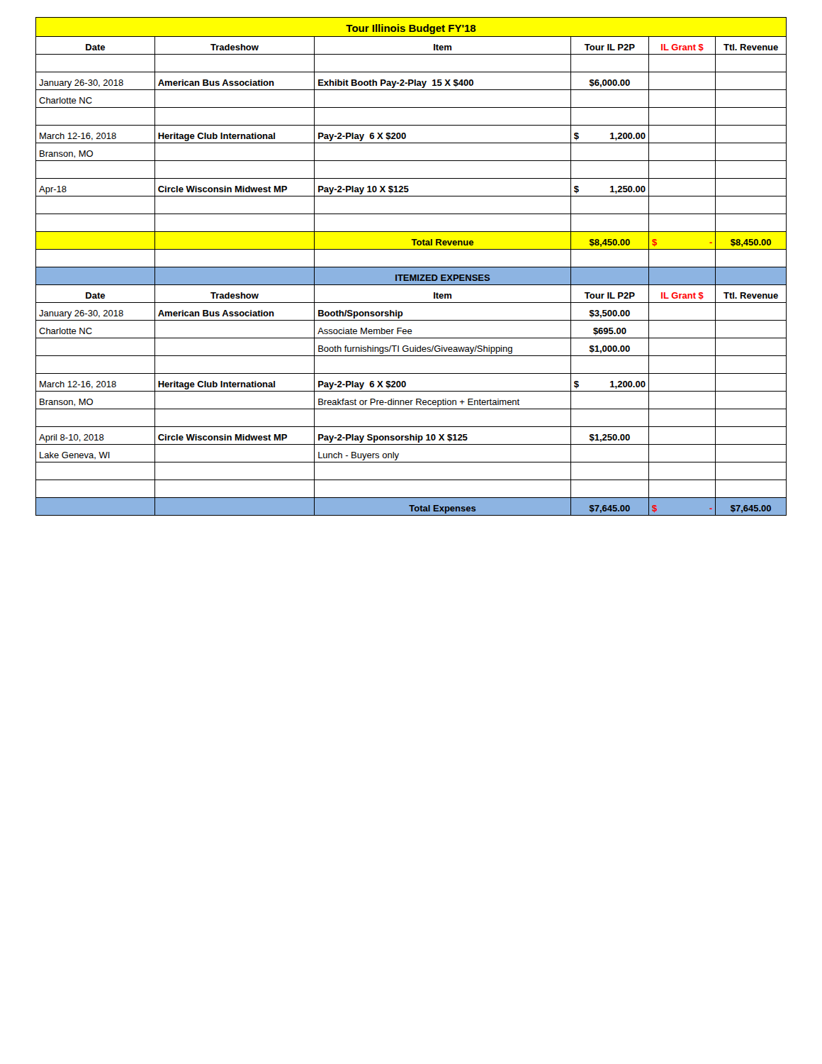| Tour Illinois Budget FY'18 |
| Date | Tradeshow | Item | Tour IL P2P | IL Grant $ | Ttl. Revenue |
| January 26-30, 2018 | American Bus Association | Exhibit Booth Pay-2-Play 15 X $400 | $6,000.00 | | |
| Charlotte NC | | | | | |
| March 12-16, 2018 | Heritage Club International | Pay-2-Play 6 X $200 | $ 1,200.00 | | |
| Branson, MO | | | | | |
| Apr-18 | Circle Wisconsin Midwest MP | Pay-2-Play 10 X $125 | $ 1,250.00 | | |
| | | Total Revenue | $8,450.00 | $ - | $8,450.00 |
| | | ITEMIZED EXPENSES | | | |
| Date | Tradeshow | Item | Tour IL P2P | IL Grant $ | Ttl. Revenue |
| January 26-30, 2018 | American Bus Association | Booth/Sponsorship | $3,500.00 | | |
| Charlotte NC | | Associate Member Fee | $695.00 | | |
| | | Booth furnishings/TI Guides/Giveaway/Shipping | $1,000.00 | | |
| March 12-16, 2018 | Heritage Club International | Pay-2-Play 6 X $200 | $ 1,200.00 | | |
| Branson, MO | | Breakfast or Pre-dinner Reception + Entertaiment | | | |
| April 8-10, 2018 | Circle Wisconsin Midwest MP | Pay-2-Play Sponsorship 10 X $125 | $1,250.00 | | |
| Lake Geneva, WI | | Lunch - Buyers only | | | |
| | | Total Expenses | $7,645.00 | $ - | $7,645.00 |